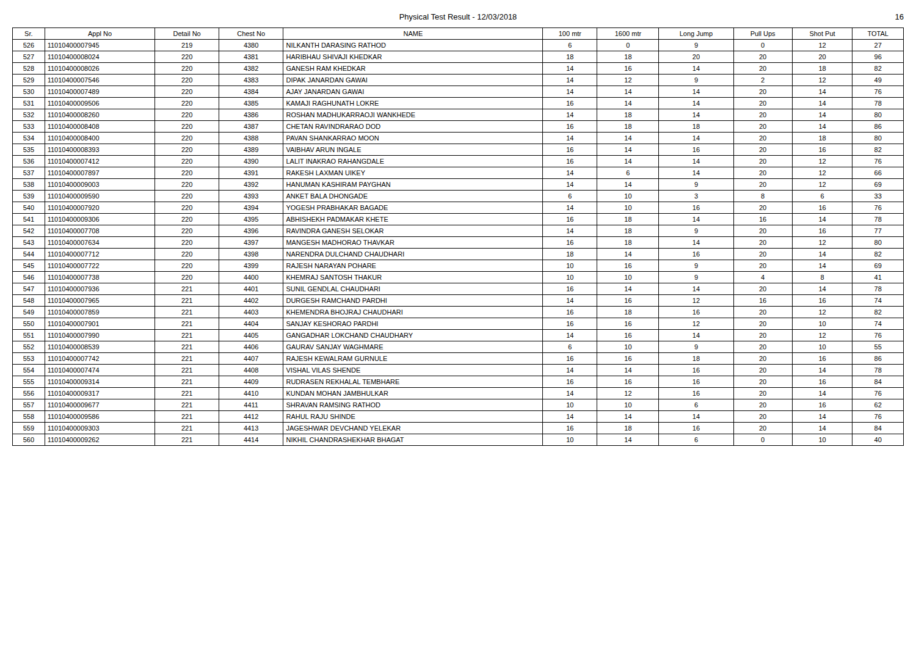Physical Test Result - 12/03/2018 16
| Sr. | Appl No | Detail No | Chest No | NAME | 100 mtr | 1600 mtr | Long Jump | Pull Ups | Shot Put | TOTAL |
| --- | --- | --- | --- | --- | --- | --- | --- | --- | --- | --- |
| 526 | 11010400007945 | 219 | 4380 | NILKANTH DARASING RATHOD | 6 | 0 | 9 | 0 | 12 | 27 |
| 527 | 11010400008024 | 220 | 4381 | HARIBHAU SHIVAJI KHEDKAR | 18 | 18 | 20 | 20 | 20 | 96 |
| 528 | 11010400008026 | 220 | 4382 | GANESH RAM KHEDKAR | 14 | 16 | 14 | 20 | 18 | 82 |
| 529 | 11010400007546 | 220 | 4383 | DIPAK JANARDAN GAWAI | 14 | 12 | 9 | 2 | 12 | 49 |
| 530 | 11010400007489 | 220 | 4384 | AJAY JANARDAN GAWAI | 14 | 14 | 14 | 20 | 14 | 76 |
| 531 | 11010400009506 | 220 | 4385 | KAMAJI RAGHUNATH LOKRE | 16 | 14 | 14 | 20 | 14 | 78 |
| 532 | 11010400008260 | 220 | 4386 | ROSHAN MADHUKARRAOJI WANKHEDE | 14 | 18 | 14 | 20 | 14 | 80 |
| 533 | 11010400008408 | 220 | 4387 | CHETAN RAVINDRARAO DOD | 16 | 18 | 18 | 20 | 14 | 86 |
| 534 | 11010400008400 | 220 | 4388 | PAVAN SHANKARRAO MOON | 14 | 14 | 14 | 20 | 18 | 80 |
| 535 | 11010400008393 | 220 | 4389 | VAIBHAV ARUN INGALE | 16 | 14 | 16 | 20 | 16 | 82 |
| 536 | 11010400007412 | 220 | 4390 | LALIT INAKRAO RAHANGDALE | 16 | 14 | 14 | 20 | 12 | 76 |
| 537 | 11010400007897 | 220 | 4391 | RAKESH LAXMAN UIKEY | 14 | 6 | 14 | 20 | 12 | 66 |
| 538 | 11010400009003 | 220 | 4392 | HANUMAN KASHIRAM PAYGHAN | 14 | 14 | 9 | 20 | 12 | 69 |
| 539 | 11010400009590 | 220 | 4393 | ANKET BALA DHONGADE | 6 | 10 | 3 | 8 | 6 | 33 |
| 540 | 11010400007920 | 220 | 4394 | YOGESH PRABHAKAR BAGADE | 14 | 10 | 16 | 20 | 16 | 76 |
| 541 | 11010400009306 | 220 | 4395 | ABHISHEKH PADMAKAR KHETE | 16 | 18 | 14 | 16 | 14 | 78 |
| 542 | 11010400007708 | 220 | 4396 | RAVINDRA GANESH SELOKAR | 14 | 18 | 9 | 20 | 16 | 77 |
| 543 | 11010400007634 | 220 | 4397 | MANGESH MADHORAO THAVKAR | 16 | 18 | 14 | 20 | 12 | 80 |
| 544 | 11010400007712 | 220 | 4398 | NARENDRA DULCHAND CHAUDHARI | 18 | 14 | 16 | 20 | 14 | 82 |
| 545 | 11010400007722 | 220 | 4399 | RAJESH NARAYAN POHARE | 10 | 16 | 9 | 20 | 14 | 69 |
| 546 | 11010400007738 | 220 | 4400 | KHEMRAJ SANTOSH THAKUR | 10 | 10 | 9 | 4 | 8 | 41 |
| 547 | 11010400007936 | 221 | 4401 | SUNIL GENDLAL CHAUDHARI | 16 | 14 | 14 | 20 | 14 | 78 |
| 548 | 11010400007965 | 221 | 4402 | DURGESH RAMCHAND PARDHI | 14 | 16 | 12 | 16 | 16 | 74 |
| 549 | 11010400007859 | 221 | 4403 | KHEMENDRA BHOJRAJ CHAUDHARI | 16 | 18 | 16 | 20 | 12 | 82 |
| 550 | 11010400007901 | 221 | 4404 | SANJAY KESHORAO PARDHI | 16 | 16 | 12 | 20 | 10 | 74 |
| 551 | 11010400007990 | 221 | 4405 | GANGADHAR LOKCHAND CHAUDHARY | 14 | 16 | 14 | 20 | 12 | 76 |
| 552 | 11010400008539 | 221 | 4406 | GAURAV SANJAY WAGHMARE | 6 | 10 | 9 | 20 | 10 | 55 |
| 553 | 11010400007742 | 221 | 4407 | RAJESH KEWALRAM GURNULE | 16 | 16 | 18 | 20 | 16 | 86 |
| 554 | 11010400007474 | 221 | 4408 | VISHAL VILAS SHENDE | 14 | 14 | 16 | 20 | 14 | 78 |
| 555 | 11010400009314 | 221 | 4409 | RUDRASEN REKHALAL TEMBHARE | 16 | 16 | 16 | 20 | 16 | 84 |
| 556 | 11010400009317 | 221 | 4410 | KUNDAN MOHAN JAMBHULKAR | 14 | 12 | 16 | 20 | 14 | 76 |
| 557 | 11010400009677 | 221 | 4411 | SHRAVAN RAMSING RATHOD | 10 | 10 | 6 | 20 | 16 | 62 |
| 558 | 11010400009586 | 221 | 4412 | RAHUL RAJU SHINDE | 14 | 14 | 14 | 20 | 14 | 76 |
| 559 | 11010400009303 | 221 | 4413 | JAGESHWAR DEVCHAND YELEKAR | 16 | 18 | 16 | 20 | 14 | 84 |
| 560 | 11010400009262 | 221 | 4414 | NIKHIL CHANDRASHEKHAR BHAGAT | 10 | 14 | 6 | 0 | 10 | 40 |